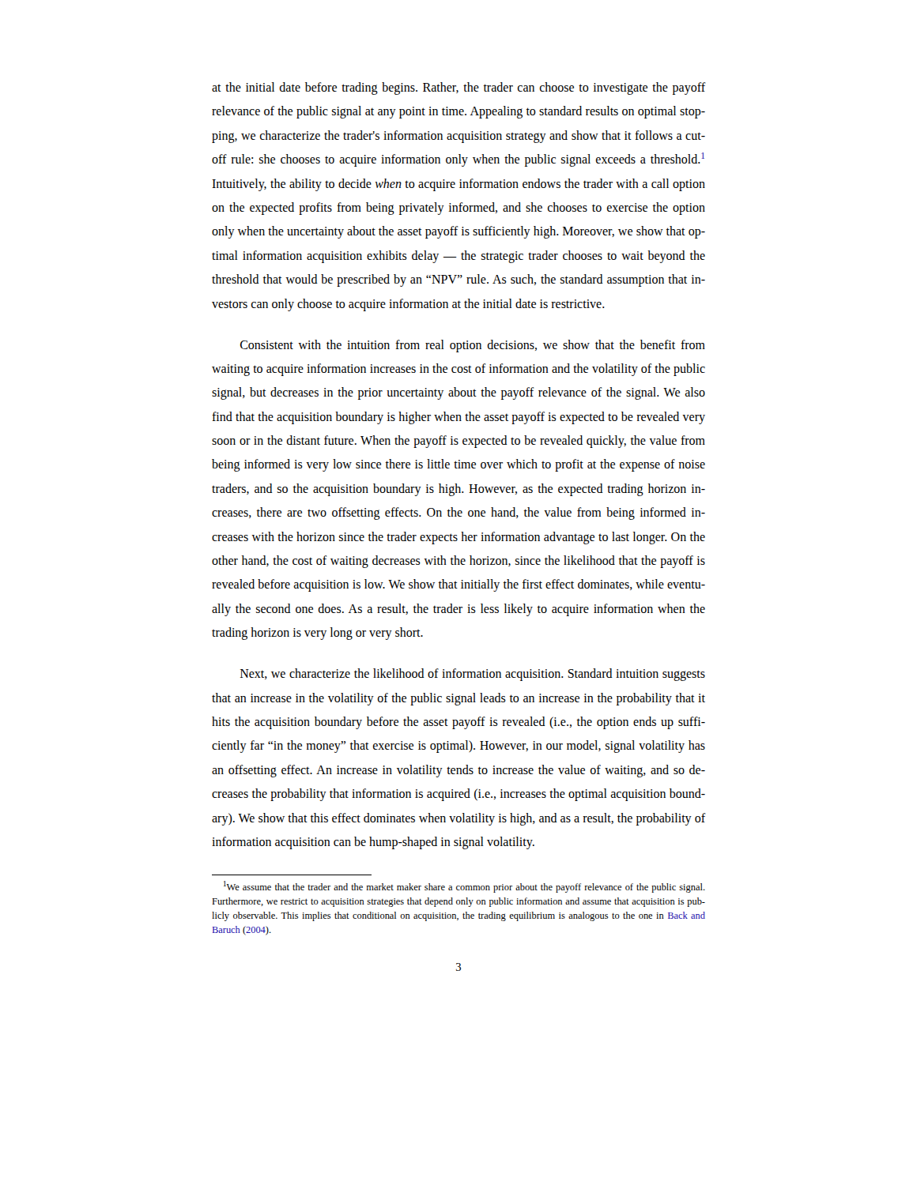at the initial date before trading begins. Rather, the trader can choose to investigate the payoff relevance of the public signal at any point in time. Appealing to standard results on optimal stopping, we characterize the trader's information acquisition strategy and show that it follows a cutoff rule: she chooses to acquire information only when the public signal exceeds a threshold.1 Intuitively, the ability to decide when to acquire information endows the trader with a call option on the expected profits from being privately informed, and she chooses to exercise the option only when the uncertainty about the asset payoff is sufficiently high. Moreover, we show that optimal information acquisition exhibits delay — the strategic trader chooses to wait beyond the threshold that would be prescribed by an “NPV” rule. As such, the standard assumption that investors can only choose to acquire information at the initial date is restrictive.
Consistent with the intuition from real option decisions, we show that the benefit from waiting to acquire information increases in the cost of information and the volatility of the public signal, but decreases in the prior uncertainty about the payoff relevance of the signal. We also find that the acquisition boundary is higher when the asset payoff is expected to be revealed very soon or in the distant future. When the payoff is expected to be revealed quickly, the value from being informed is very low since there is little time over which to profit at the expense of noise traders, and so the acquisition boundary is high. However, as the expected trading horizon increases, there are two offsetting effects. On the one hand, the value from being informed increases with the horizon since the trader expects her information advantage to last longer. On the other hand, the cost of waiting decreases with the horizon, since the likelihood that the payoff is revealed before acquisition is low. We show that initially the first effect dominates, while eventually the second one does. As a result, the trader is less likely to acquire information when the trading horizon is very long or very short.
Next, we characterize the likelihood of information acquisition. Standard intuition suggests that an increase in the volatility of the public signal leads to an increase in the probability that it hits the acquisition boundary before the asset payoff is revealed (i.e., the option ends up sufficiently far “in the money” that exercise is optimal). However, in our model, signal volatility has an offsetting effect. An increase in volatility tends to increase the value of waiting, and so decreases the probability that information is acquired (i.e., increases the optimal acquisition boundary). We show that this effect dominates when volatility is high, and as a result, the probability of information acquisition can be hump-shaped in signal volatility.
1We assume that the trader and the market maker share a common prior about the payoff relevance of the public signal. Furthermore, we restrict to acquisition strategies that depend only on public information and assume that acquisition is publicly observable. This implies that conditional on acquisition, the trading equilibrium is analogous to the one in Back and Baruch (2004).
3